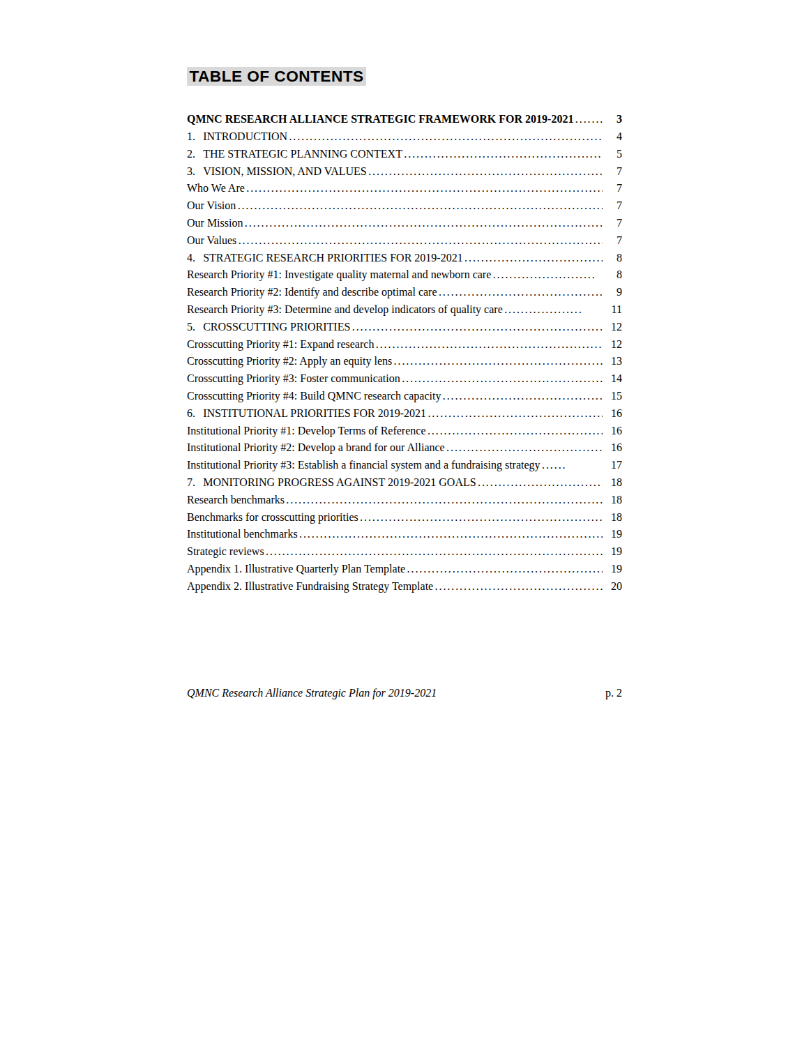TABLE OF CONTENTS
QMNC RESEARCH ALLIANCE STRATEGIC FRAMEWORK FOR 2019-2021 ............. 3
1. INTRODUCTION ................................................................................................................. 4
2. THE STRATEGIC PLANNING CONTEXT .......................................................................... 5
3. VISION, MISSION, AND VALUES ....................................................................................... 7
Who We Are .............................................................................................................. 7
Our Vision ................................................................................................................. 7
Our Mission .............................................................................................................. 7
Our Values ................................................................................................................ 7
4. STRATEGIC RESEARCH PRIORITIES FOR 2019-2021 ..................................................... 8
Research Priority #1: Investigate quality maternal and newborn care ......................... 8
Research Priority #2: Identify and describe optimal care ............................................ 9
Research Priority #3: Determine and develop indicators of quality care ................... 11
5. CROSSCUTTING PRIORITIES ............................................................................................. 12
Crosscutting Priority #1: Expand research ................................................................. 12
Crosscutting Priority #2: Apply an equity lens ........................................................... 13
Crosscutting Priority #3: Foster communication ........................................................ 14
Crosscutting Priority #4: Build QMNC research capacity ......................................... 15
6. INSTITUTIONAL PRIORITIES FOR 2019-2021 ............................................................... 16
Institutional Priority #1: Develop Terms of Reference ............................................... 16
Institutional Priority #2: Develop a brand for our Alliance ........................................ 16
Institutional Priority #3: Establish a financial system and a fundraising strategy ...... 17
7. MONITORING PROGRESS AGAINST 2019-2021 GOALS .............................................. 18
Research benchmarks ................................................................................................. 18
Benchmarks for crosscutting priorities ....................................................................... 18
Institutional benchmarks .............................................................................................. 19
Strategic reviews ....................................................................................................... 19
Appendix 1. Illustrative Quarterly Plan Template ......................................................................... 19
Appendix 2. Illustrative Fundraising Strategy Template ............................................................. 20
QMNC Research Alliance Strategic Plan for 2019-2021 p. 2